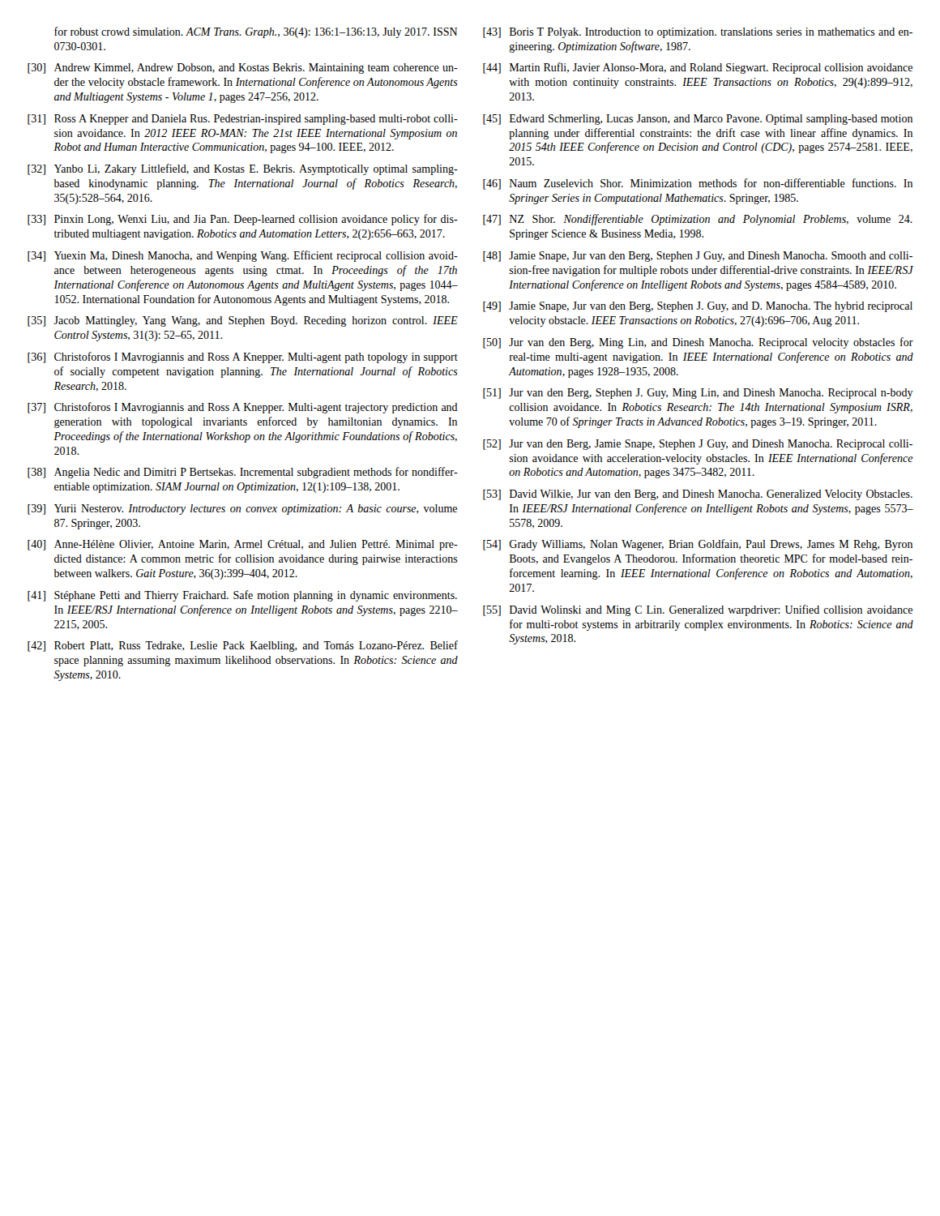for robust crowd simulation. ACM Trans. Graph., 36(4): 136:1–136:13, July 2017. ISSN 0730-0301.
[30] Andrew Kimmel, Andrew Dobson, and Kostas Bekris. Maintaining team coherence under the velocity obstacle framework. In International Conference on Autonomous Agents and Multiagent Systems - Volume 1, pages 247–256, 2012.
[31] Ross A Knepper and Daniela Rus. Pedestrian-inspired sampling-based multi-robot collision avoidance. In 2012 IEEE RO-MAN: The 21st IEEE International Symposium on Robot and Human Interactive Communication, pages 94–100. IEEE, 2012.
[32] Yanbo Li, Zakary Littlefield, and Kostas E. Bekris. Asymptotically optimal sampling-based kinodynamic planning. The International Journal of Robotics Research, 35(5):528–564, 2016.
[33] Pinxin Long, Wenxi Liu, and Jia Pan. Deep-learned collision avoidance policy for distributed multiagent navigation. Robotics and Automation Letters, 2(2):656–663, 2017.
[34] Yuexin Ma, Dinesh Manocha, and Wenping Wang. Efficient reciprocal collision avoidance between heterogeneous agents using ctmat. In Proceedings of the 17th International Conference on Autonomous Agents and MultiAgent Systems, pages 1044–1052. International Foundation for Autonomous Agents and Multiagent Systems, 2018.
[35] Jacob Mattingley, Yang Wang, and Stephen Boyd. Receding horizon control. IEEE Control Systems, 31(3): 52–65, 2011.
[36] Christoforos I Mavrogiannis and Ross A Knepper. Multi-agent path topology in support of socially competent navigation planning. The International Journal of Robotics Research, 2018.
[37] Christoforos I Mavrogiannis and Ross A Knepper. Multi-agent trajectory prediction and generation with topological invariants enforced by hamiltonian dynamics. In Proceedings of the International Workshop on the Algorithmic Foundations of Robotics, 2018.
[38] Angelia Nedic and Dimitri P Bertsekas. Incremental subgradient methods for nondifferentiable optimization. SIAM Journal on Optimization, 12(1):109–138, 2001.
[39] Yurii Nesterov. Introductory lectures on convex optimization: A basic course, volume 87. Springer, 2003.
[40] Anne-Hélène Olivier, Antoine Marin, Armel Crétual, and Julien Pettré. Minimal predicted distance: A common metric for collision avoidance during pairwise interactions between walkers. Gait Posture, 36(3):399–404, 2012.
[41] Stéphane Petti and Thierry Fraichard. Safe motion planning in dynamic environments. In IEEE/RSJ International Conference on Intelligent Robots and Systems, pages 2210–2215, 2005.
[42] Robert Platt, Russ Tedrake, Leslie Pack Kaelbling, and Tomás Lozano-Pérez. Belief space planning assuming maximum likelihood observations. In Robotics: Science and Systems, 2010.
[43] Boris T Polyak. Introduction to optimization. translations series in mathematics and engineering. Optimization Software, 1987.
[44] Martin Rufli, Javier Alonso-Mora, and Roland Siegwart. Reciprocal collision avoidance with motion continuity constraints. IEEE Transactions on Robotics, 29(4):899–912, 2013.
[45] Edward Schmerling, Lucas Janson, and Marco Pavone. Optimal sampling-based motion planning under differential constraints: the drift case with linear affine dynamics. In 2015 54th IEEE Conference on Decision and Control (CDC), pages 2574–2581. IEEE, 2015.
[46] Naum Zuselevich Shor. Minimization methods for non-differentiable functions. In Springer Series in Computational Mathematics. Springer, 1985.
[47] NZ Shor. Nondifferentiable Optimization and Polynomial Problems, volume 24. Springer Science & Business Media, 1998.
[48] Jamie Snape, Jur van den Berg, Stephen J Guy, and Dinesh Manocha. Smooth and collision-free navigation for multiple robots under differential-drive constraints. In IEEE/RSJ International Conference on Intelligent Robots and Systems, pages 4584–4589, 2010.
[49] Jamie Snape, Jur van den Berg, Stephen J. Guy, and D. Manocha. The hybrid reciprocal velocity obstacle. IEEE Transactions on Robotics, 27(4):696–706, Aug 2011.
[50] Jur van den Berg, Ming Lin, and Dinesh Manocha. Reciprocal velocity obstacles for real-time multi-agent navigation. In IEEE International Conference on Robotics and Automation, pages 1928–1935, 2008.
[51] Jur van den Berg, Stephen J. Guy, Ming Lin, and Dinesh Manocha. Reciprocal n-body collision avoidance. In Robotics Research: The 14th International Symposium ISRR, volume 70 of Springer Tracts in Advanced Robotics, pages 3–19. Springer, 2011.
[52] Jur van den Berg, Jamie Snape, Stephen J Guy, and Dinesh Manocha. Reciprocal collision avoidance with acceleration-velocity obstacles. In IEEE International Conference on Robotics and Automation, pages 3475–3482, 2011.
[53] David Wilkie, Jur van den Berg, and Dinesh Manocha. Generalized Velocity Obstacles. In IEEE/RSJ International Conference on Intelligent Robots and Systems, pages 5573–5578, 2009.
[54] Grady Williams, Nolan Wagener, Brian Goldfain, Paul Drews, James M Rehg, Byron Boots, and Evangelos A Theodorou. Information theoretic MPC for model-based reinforcement learning. In IEEE International Conference on Robotics and Automation, 2017.
[55] David Wolinski and Ming C Lin. Generalized warpdriver: Unified collision avoidance for multi-robot systems in arbitrarily complex environments. In Robotics: Science and Systems, 2018.